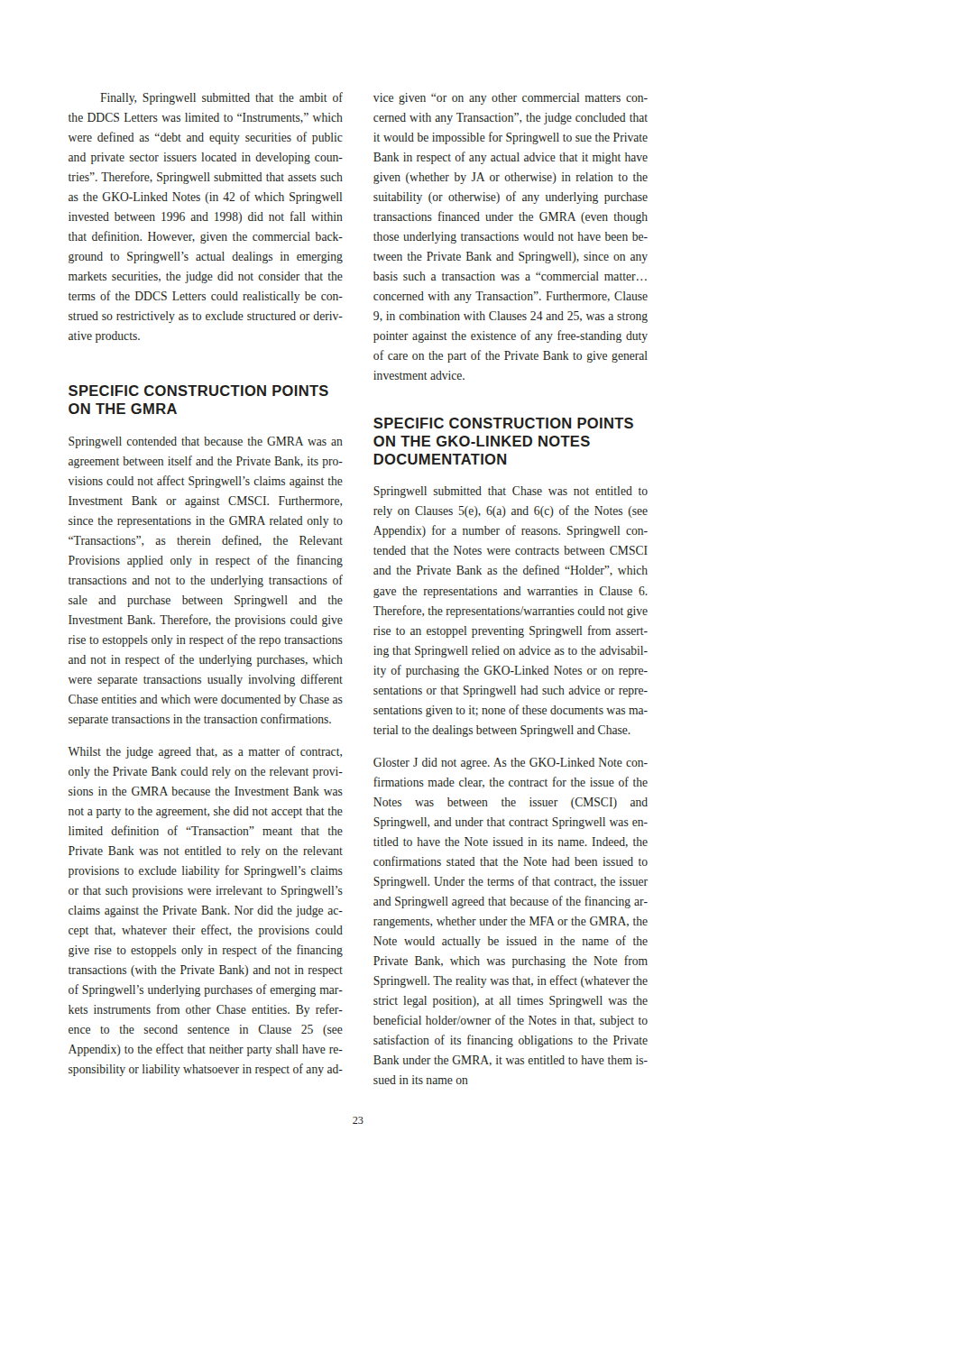Finally, Springwell submitted that the ambit of the DDCS Letters was limited to “Instruments,” which were defined as “debt and equity securities of public and private sector issuers located in developing countries”. Therefore, Springwell submitted that assets such as the GKO-Linked Notes (in 42 of which Springwell invested between 1996 and 1998) did not fall within that definition. However, given the commercial background to Springwell’s actual dealings in emerging markets securities, the judge did not consider that the terms of the DDCS Letters could realistically be construed so restrictively as to exclude structured or derivative products.
Specific construction points
on the GMRA
Springwell contended that because the GMRA was an agreement between itself and the Private Bank, its provisions could not affect Springwell’s claims against the Investment Bank or against CMSCI. Furthermore, since the representations in the GMRA related only to “Transactions”, as therein defined, the Relevant Provisions applied only in respect of the financing transactions and not to the underlying transactions of sale and purchase between Springwell and the Investment Bank. Therefore, the provisions could give rise to estoppels only in respect of the repo transactions and not in respect of the underlying purchases, which were separate transactions usually involving different Chase entities and which were documented by Chase as separate transactions in the transaction confirmations.
Whilst the judge agreed that, as a matter of contract, only the Private Bank could rely on the relevant provisions in the GMRA because the Investment Bank was not a party to the agreement, she did not accept that the limited definition of “Transaction” meant that the Private Bank was not entitled to rely on the relevant provisions to exclude liability for Springwell’s claims or that such provisions were irrelevant to Springwell’s claims against the Private Bank. Nor did the judge accept that, whatever their effect, the provisions could give rise to estoppels only in respect of the financing transactions (with the Private Bank) and not in respect of Springwell’s underlying purchases of emerging markets instruments from other Chase entities. By reference to the second sentence in Clause 25 (see Appendix) to the effect that neither party shall have responsibility or liability whatsoever in respect of any advice given “or on any other commercial matters concerned with any Transaction”, the judge concluded that it would be impossible for Springwell to sue the Private Bank in respect of any actual advice that it might have given (whether by JA or otherwise) in relation to the suitability (or otherwise) of any underlying purchase transactions financed under the GMRA (even though those underlying transactions would not have been between the Private Bank and Springwell), since on any basis such a transaction was a “commercial matter…concerned with any Transaction”. Furthermore, Clause 9, in combination with Clauses 24 and 25, was a strong pointer against the existence of any free-standing duty of care on the part of the Private Bank to give general investment advice.
Specific construction points on the GKO-Linked Notes documentation
Springwell submitted that Chase was not entitled to rely on Clauses 5(e), 6(a) and 6(c) of the Notes (see Appendix) for a number of reasons. Springwell contended that the Notes were contracts between CMSCI and the Private Bank as the defined “Holder”, which gave the representations and warranties in Clause 6. Therefore, the representations/warranties could not give rise to an estoppel preventing Springwell from asserting that Springwell relied on advice as to the advisability of purchasing the GKO-Linked Notes or on representations or that Springwell had such advice or representations given to it; none of these documents was material to the dealings between Springwell and Chase.
Gloster J did not agree. As the GKO-Linked Note confirmations made clear, the contract for the issue of the Notes was between the issuer (CMSCI) and Springwell, and under that contract Springwell was entitled to have the Note issued in its name. Indeed, the confirmations stated that the Note had been issued to Springwell. Under the terms of that contract, the issuer and Springwell agreed that because of the financing arrangements, whether under the MFA or the GMRA, the Note would actually be issued in the name of the Private Bank, which was purchasing the Note from Springwell. The reality was that, in effect (whatever the strict legal position), at all times Springwell was the beneficial holder/owner of the Notes in that, subject to satisfaction of its financing obligations to the Private Bank under the GMRA, it was entitled to have them issued in its name on
23